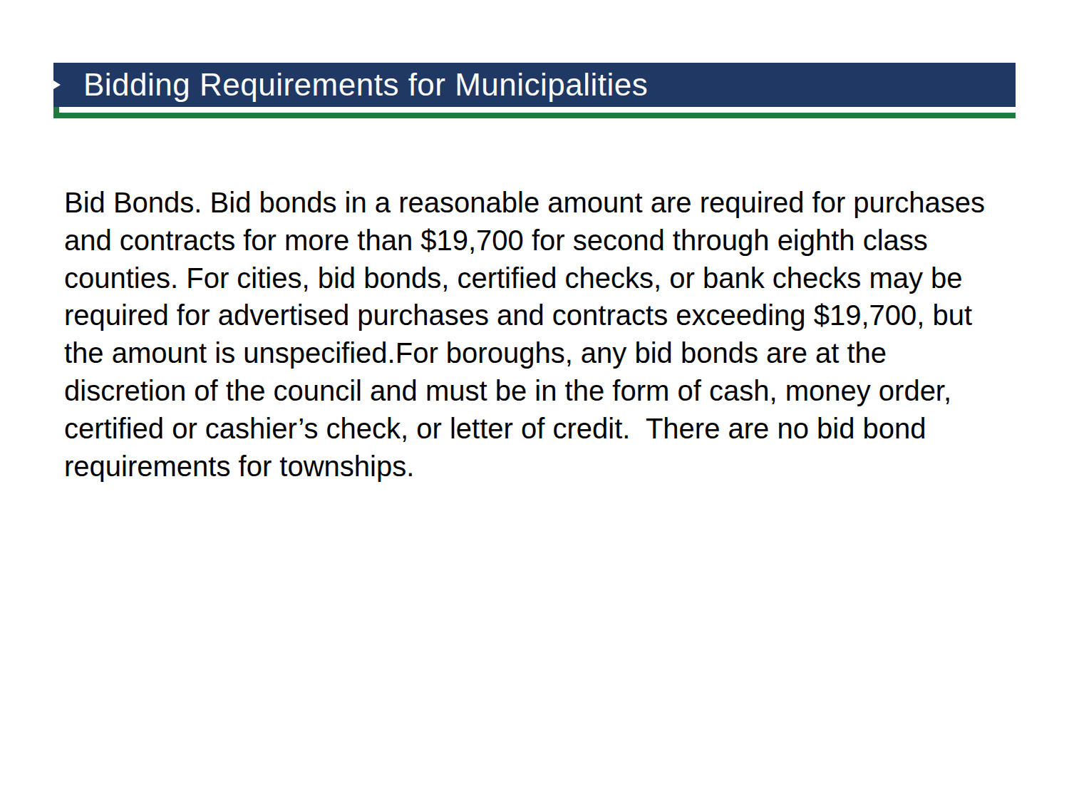Bidding Requirements for Municipalities
Bid Bonds. Bid bonds in a reasonable amount are required for purchases and contracts for more than $19,700 for second through eighth class counties. For cities, bid bonds, certified checks, or bank checks may be required for advertised purchases and contracts exceeding $19,700, but the amount is unspecified.For boroughs, any bid bonds are at the discretion of the council and must be in the form of cash, money order, certified or cashier’s check, or letter of credit. There are no bid bond requirements for townships.